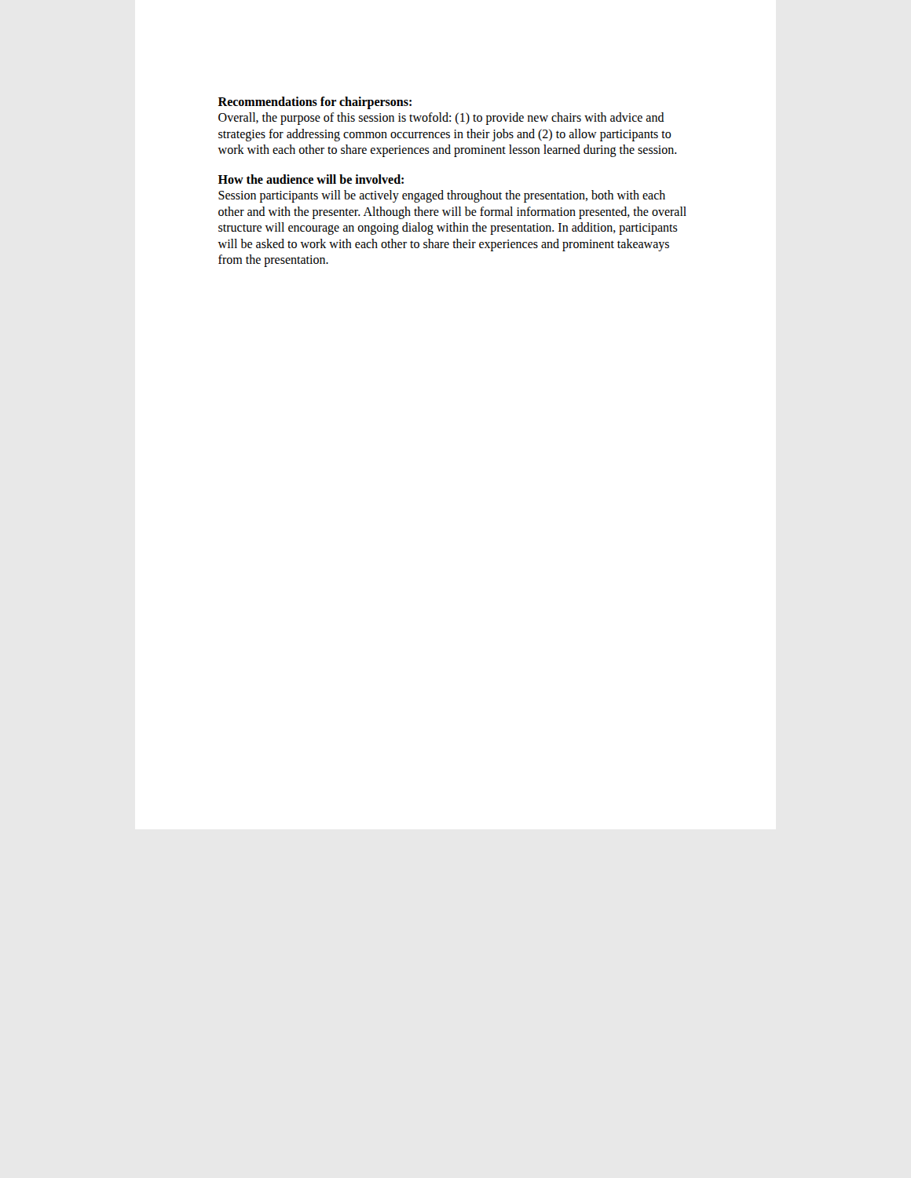Recommendations for chairpersons:
Overall, the purpose of this session is twofold: (1) to provide new chairs with advice and strategies for addressing common occurrences in their jobs and (2) to allow participants to work with each other to share experiences and prominent lesson learned during the session.
How the audience will be involved:
Session participants will be actively engaged throughout the presentation, both with each other and with the presenter. Although there will be formal information presented, the overall structure will encourage an ongoing dialog within the presentation. In addition, participants will be asked to work with each other to share their experiences and prominent takeaways from the presentation.